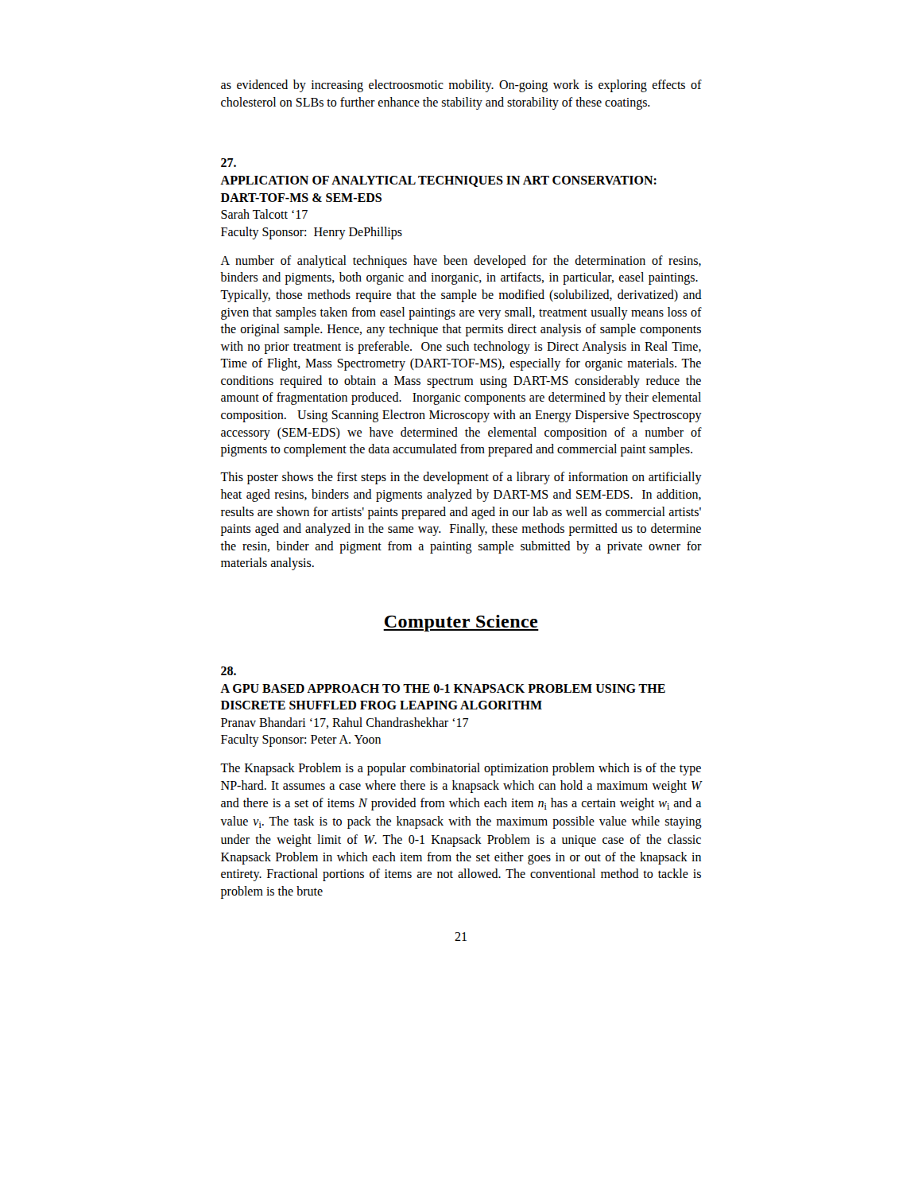as evidenced by increasing electroosmotic mobility. On-going work is exploring effects of cholesterol on SLBs to further enhance the stability and storability of these coatings.
27.
Application of Analytical Techniques in Art Conservation:
DART-TOF-MS & SEM-EDS
Sarah Talcott ‘17
Faculty Sponsor: Henry DePhillips
A number of analytical techniques have been developed for the determination of resins, binders and pigments, both organic and inorganic, in artifacts, in particular, easel paintings. Typically, those methods require that the sample be modified (solubilized, derivatized) and given that samples taken from easel paintings are very small, treatment usually means loss of the original sample. Hence, any technique that permits direct analysis of sample components with no prior treatment is preferable. One such technology is Direct Analysis in Real Time, Time of Flight, Mass Spectrometry (DART-TOF-MS), especially for organic materials. The conditions required to obtain a Mass spectrum using DART-MS considerably reduce the amount of fragmentation produced. Inorganic components are determined by their elemental composition. Using Scanning Electron Microscopy with an Energy Dispersive Spectroscopy accessory (SEM-EDS) we have determined the elemental composition of a number of pigments to complement the data accumulated from prepared and commercial paint samples.
This poster shows the first steps in the development of a library of information on artificially heat aged resins, binders and pigments analyzed by DART-MS and SEM-EDS. In addition, results are shown for artists' paints prepared and aged in our lab as well as commercial artists' paints aged and analyzed in the same way. Finally, these methods permitted us to determine the resin, binder and pigment from a painting sample submitted by a private owner for materials analysis.
Computer Science
28.
A GPU Based Approach to the 0-1 Knapsack Problem Using the
Discrete Shuffled Frog Leaping Algorithm
Pranav Bhandari ‘17, Rahul Chandrashekhar ‘17
Faculty Sponsor: Peter A. Yoon
The Knapsack Problem is a popular combinatorial optimization problem which is of the type NP-hard. It assumes a case where there is a knapsack which can hold a maximum weight W and there is a set of items N provided from which each item ni has a certain weight wi and a value vi. The task is to pack the knapsack with the maximum possible value while staying under the weight limit of W. The 0-1 Knapsack Problem is a unique case of the classic Knapsack Problem in which each item from the set either goes in or out of the knapsack in entirety. Fractional portions of items are not allowed. The conventional method to tackle is problem is the brute
21